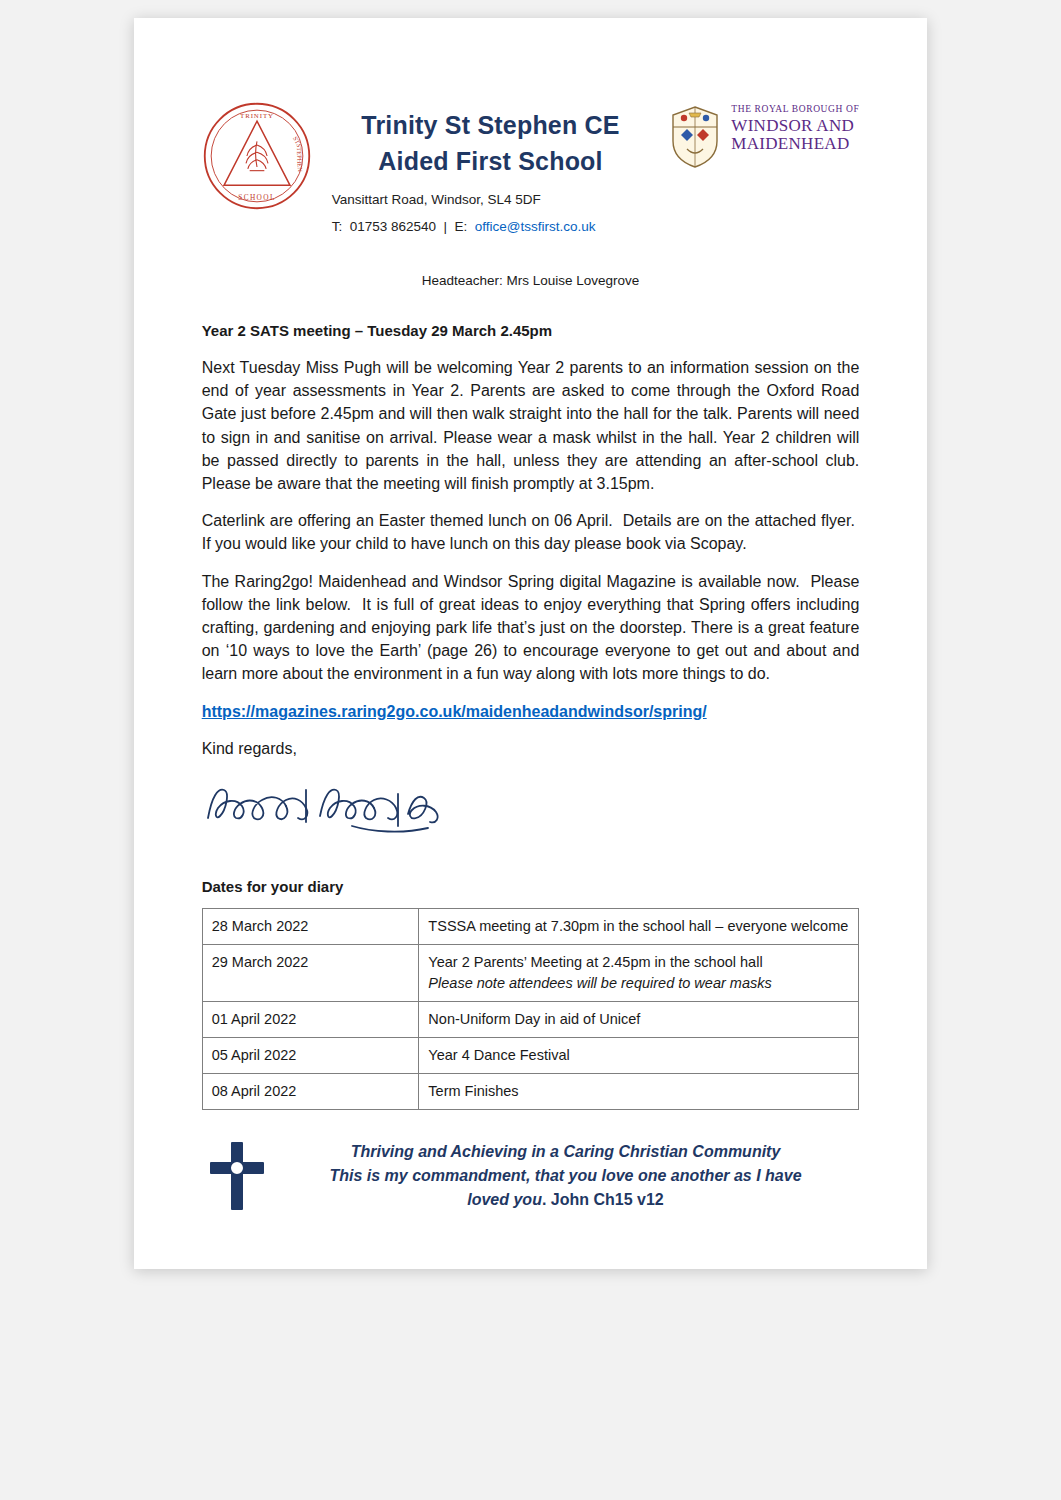TRINITY ST STEPHEN SCHOOL
Trinity St Stephen CE Aided First School
Vansittart Road, Windsor, SL4 5DF
T: 01753 862540 | E: office@tssfirst.co.uk
THE ROYAL BOROUGH OF WINDSOR AND MAIDENHEAD
Headteacher: Mrs Louise Lovegrove
Year 2 SATS meeting – Tuesday 29 March 2.45pm
Next Tuesday Miss Pugh will be welcoming Year 2 parents to an information session on the end of year assessments in Year 2. Parents are asked to come through the Oxford Road Gate just before 2.45pm and will then walk straight into the hall for the talk. Parents will need to sign in and sanitise on arrival. Please wear a mask whilst in the hall. Year 2 children will be passed directly to parents in the hall, unless they are attending an after-school club. Please be aware that the meeting will finish promptly at 3.15pm.
Caterlink are offering an Easter themed lunch on 06 April. Details are on the attached flyer. If you would like your child to have lunch on this day please book via Scopay.
The Raring2go! Maidenhead and Windsor Spring digital Magazine is available now. Please follow the link below. It is full of great ideas to enjoy everything that Spring offers including crafting, gardening and enjoying park life that’s just on the doorstep. There is a great feature on ‘10 ways to love the Earth’ (page 26) to encourage everyone to get out and about and learn more about the environment in a fun way along with lots more things to do.
https://magazines.raring2go.co.uk/maidenheadandwindsor/spring/
Kind regards,
Dates for your diary
| 28 March 2022 | TSSSA meeting at 7.30pm in the school hall – everyone welcome |
| 29 March 2022 | Year 2 Parents’ Meeting at 2.45pm in the school hall Please note attendees will be required to wear masks |
| 01 April 2022 | Non-Uniform Day in aid of Unicef |
| 05 April 2022 | Year 4 Dance Festival |
| 08 April 2022 | Term Finishes |
Thriving and Achieving in a Caring Christian Community
This is my commandment, that you love one another as I have loved you. John Ch15 v12